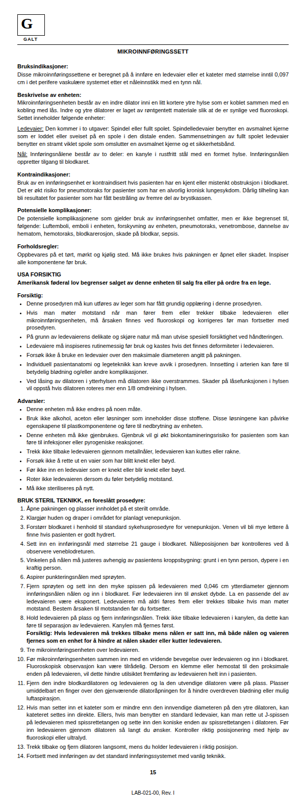G
GALT
MIKROINNFØRINGSSETT
Bruksindikasjoner:
Disse mikroinnføringssettene er beregnet på å innføre en ledevaier eller et kateter med størrelse inntil 0,097 cm i det perifere vaskulære systemet etter et nåleinnstikk med en tynn nål.
Beskrivelse av enheten:
Mikroinnføringsenheten består av en indre dilator inni en litt kortere ytre hylse som er koblet sammen med en kobling med lås. Indre og ytre dilatorer er laget av røntgentett materiale slik at de er synlige ved fluoroskopi. Settet inneholder følgende enheter:
Ledevaier: Den kommer i to utgaver: Spindel eller fullt spolet. Spindelledevaier benytter en avsmalnet kjerne som er loddet eller sveiset på en spole i den distale enden. Sammensetningen av fullt spolet ledevaier benytter en stramt viklet spole som omslutter en avsmalnet kjerne og et sikkerhetsbånd.
Nål: Innføringsnålene består av to deler: en kanyle i rustfritt stål med en formet hylse. Innføringsnålen oppretter tilgang til blodkaret.
Kontraindikasjoner:
Bruk av en innføringsenhet er kontraindisert hvis pasienten har en kjent eller mistenkt obstruksjon i blodkaret. Det er økt risiko for pneumotoraks for pasienter som har en alvorlig kronisk lungesykdom. Dårlig tilheling kan bli resultatet for pasienter som har fått bestråling av fremre del av brystkassen.
Potensielle komplikasjoner:
De potensielle komplikasjonene som gjelder bruk av innføringsenhet omfatter, men er ikke begrenset til, følgende: Luftemboli, emboli i enheten, forskyvning av enheten, pneumotoraks, venetrombose, dannelse av hematom, hemotoraks, blodkarerosjon, skade på blodkar, sepsis.
Forholdsregler:
Oppbevares på et tørt, mørkt og kjølig sted. Må ikke brukes hvis pakningen er åpnet eller skadet. Inspiser alle komponentene før bruk.
USA FORSIKTIG
Amerikansk føderal lov begrenser salget av denne enheten til salg fra eller på ordre fra en lege.
Forsiktig:
Denne prosedyren må kun utføres av leger som har fått grundig opplæring i denne prosedyren.
Hvis man møter motstand når man fører frem eller trekker tilbake ledevaieren eller mikroinnføringsenheten, må årsaken finnes ved fluoroskopi og korrigeres før man fortsetter med prosedyren.
På grunn av ledevaierens delikate og skjøre natur må man utvise spesiell forsiktighet ved håndteringen.
Ledevaiere må inspiseres rutinemessig før bruk og kastes hvis det finnes deformiteter i ledevaieren.
Forsøk ikke å bruke en ledevaier over den maksimale diameteren angitt på pakningen.
Individuell pasientanatomi og legeteknikk kan kreve avvik i prosedyren. Innsetting i arterien kan føre til betydelig blødning og/eller andre komplikasjoner.
Ved låsing av dilatoren i ytterhylsen må dilatoren ikke overstrammes. Skader på låsefunksjonen i hylsen vil oppstå hvis dilatoren roteres mer enn 1/8 omdreining i hylsen.
Advarsler:
Denne enheten må ikke endres på noen måte.
Bruk ikke alkohol, aceton eller løsninger som inneholder disse stoffene. Disse løsningene kan påvirke egenskapene til plastkomponentene og føre til nedbrytning av enheten.
Denne enheten må ikke gjenbrukes. Gjenbruk vil gi økt biokontamineringsrisiko for pasienten som kan føre til infeksjoner eller pyrogeniske reaksjoner.
Trekk ikke tilbake ledevaieren gjennom metallnåler, ledevaieren kan kuttes eller rakne.
Forsøk ikke å rette ut en vaier som har blitt knekt eller bøyd.
Før ikke inn en ledevaier som er knekt eller blir knekt eller bøyd.
Roter ikke ledevaieren dersom du føler betydelig motstand.
Må ikke steriliseres på nytt.
BRUK STERIL TEKNIKK, en foreslått prosedyre:
Åpne pakningen og plasser innholdet på et sterilt område.
Klargjør huden og draper i området for planlagt venepunksjon.
Forstørr blodkaret i henhold til standard sykehusprosedyre for venepunksjon. Venen vil bli mye lettere å finne hvis pasienten er godt hydrert.
Sett inn en innføringsnål med størrelse 21 gauge i blodkaret. Nåleposisjonen bør kontrolleres ved å observere veneblodreturen.
Vinkelen på nålen må justeres avhengig av pasientens kroppsbygning: grunt i en tynn person, dypere i en kraftig person.
Aspirer punkteringsnålen med sprøyten.
Fjern sprøyten og sett inn den myke spissen på ledevaieren med 0,046 cm ytterdiameter gjennom innføringsnålen nålen og inn i blodkaret. Før ledevaieren inn til ønsket dybde. La en passende del av ledevaieren være eksponert. Ledevaieren må aldri føres frem eller trekkes tilbake hvis man møter motstand. Bestem årsaken til motstanden før du fortsetter.
Hold ledevaieren på plass og fjern innføringsnålen. Trekk ikke tilbake ledevaieren i kanylen, da dette kan føre til separasjon av ledevaieren. Kanylen må fjernes først.
Forsiktig: Hvis ledevaieren må trekkes tilbake mens nålen er satt inn, må både nålen og vaieren fjernes som en enhet for å hindre at nålen skader eller kutter ledevaieren.
Tre mikroinnføringsenheten over ledevaieren.
Før mikroinnføringsenheten sammen inn med en vridende bevegelse over ledevaieren og inn i blodkaret. Fluoroskopisk observasjon kan være tilrådelig. Dersom en klemme eller hemostat til den proksimale enden på ledevaieren, vil dette hindre utilsiktet fremføring av ledevaieren helt inn i pasienten.
Fjern den indre blodkardilatoren og ledevaieren og la den utvendige dilatoren være på plass. Plasser umiddelbart en finger over den gjenværende dilatoråpningen for å hindre overdreven blødning eller mulig luftaspirasjon.
Hvis man setter inn et kateter som er mindre enn den innvendige diameteren på den ytre dilatoren, kan kateteret settes inn direkte. Ellers, hvis man benytter en standard ledevaier, kan man rette ut J-spissen på ledevaieren med spissrettetangen og sette inn den koniske enden av spissrettetangen i dilatoren. Før inn ledevaieren gjennom dilatoren så langt du ønsker. Kontroller riktig posisjonering med hjelp av fluoroskopi eller ultralyd.
Trekk tilbake og fjern dilatoren langsomt, mens du holder ledevaieren i riktig posisjon.
Fortsett med innføringen av det standard innføringssystemet med vanlig teknikk.
15
LAB-021-00, Rev. I